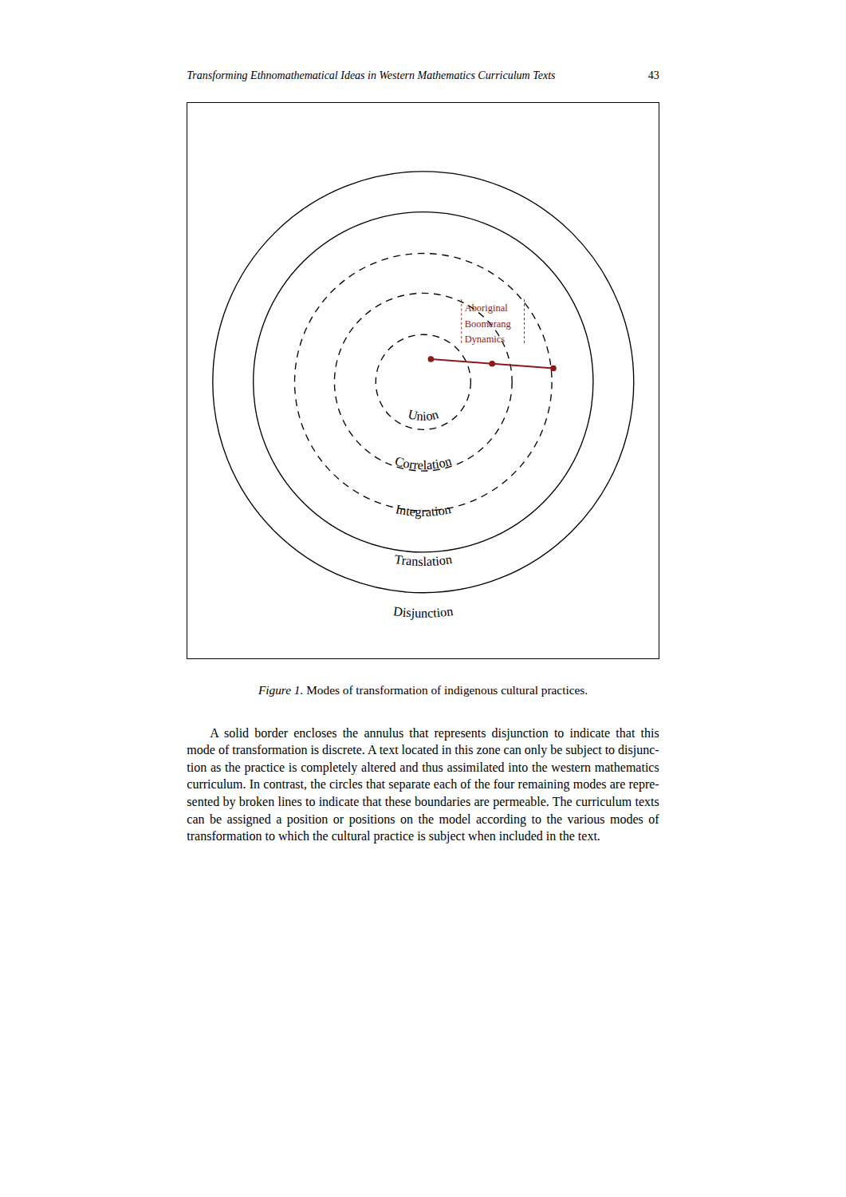Transforming Ethnomathematical Ideas in Western Mathematics Curriculum Texts 43
Union Correlation Integration Translation Disjunction Aboriginal Boomerang Dynamics
Figure 1. Modes of transformation of indigenous cultural practices.
A solid border encloses the annulus that represents disjunction to indicate that this mode of transformation is discrete. A text located in this zone can only be subject to disjunction as the practice is completely altered and thus assimilated into the western mathematics curriculum. In contrast, the circles that separate each of the four remaining modes are represented by broken lines to indicate that these boundaries are permeable. The curriculum texts can be assigned a position or positions on the model according to the various modes of transformation to which the cultural practice is subject when included in the text.